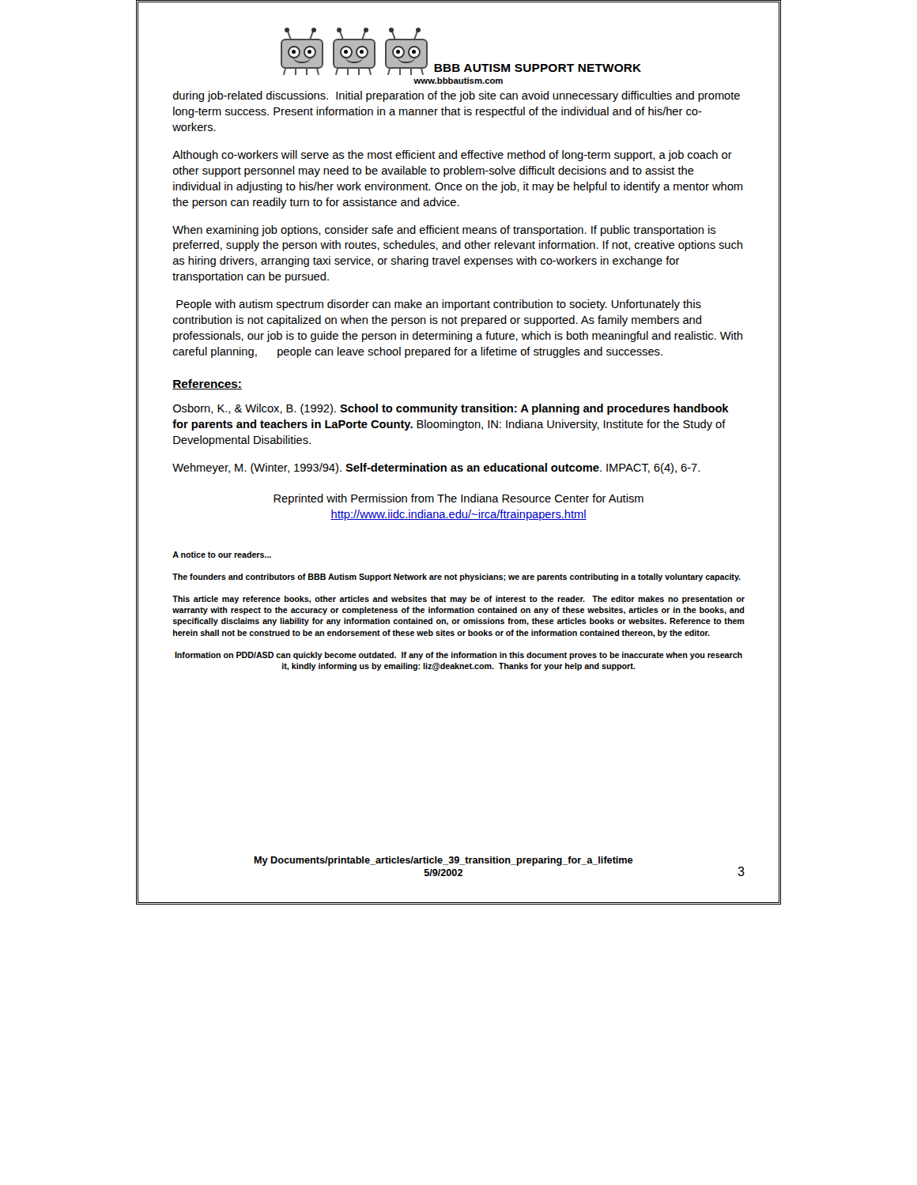BBB AUTISM SUPPORT NETWORK
www.bbbautism.com
during job-related discussions. Initial preparation of the job site can avoid unnecessary difficulties and promote long-term success. Present information in a manner that is respectful of the individual and of his/her co-workers.
Although co-workers will serve as the most efficient and effective method of long-term support, a job coach or other support personnel may need to be available to problem-solve difficult decisions and to assist the individual in adjusting to his/her work environment. Once on the job, it may be helpful to identify a mentor whom the person can readily turn to for assistance and advice.
When examining job options, consider safe and efficient means of transportation. If public transportation is preferred, supply the person with routes, schedules, and other relevant information. If not, creative options such as hiring drivers, arranging taxi service, or sharing travel expenses with co-workers in exchange for transportation can be pursued.
People with autism spectrum disorder can make an important contribution to society. Unfortunately this contribution is not capitalized on when the person is not prepared or supported. As family members and professionals, our job is to guide the person in determining a future, which is both meaningful and realistic. With careful planning, people can leave school prepared for a lifetime of struggles and successes.
References:
Osborn, K., & Wilcox, B. (1992). School to community transition: A planning and procedures handbook for parents and teachers in LaPorte County. Bloomington, IN: Indiana University, Institute for the Study of Developmental Disabilities.
Wehmeyer, M. (Winter, 1993/94). Self-determination as an educational outcome. IMPACT, 6(4), 6-7.
Reprinted with Permission from The Indiana Resource Center for Autism
http://www.iidc.indiana.edu/~irca/ftrainpapers.html
A notice to our readers...
The founders and contributors of BBB Autism Support Network are not physicians; we are parents contributing in a totally voluntary capacity.
This article may reference books, other articles and websites that may be of interest to the reader. The editor makes no presentation or warranty with respect to the accuracy or completeness of the information contained on any of these websites, articles or in the books, and specifically disclaims any liability for any information contained on, or omissions from, these articles books or websites. Reference to them herein shall not be construed to be an endorsement of these web sites or books or of the information contained thereon, by the editor.
Information on PDD/ASD can quickly become outdated. If any of the information in this document proves to be inaccurate when you research it, kindly informing us by emailing: liz@deaknet.com. Thanks for your help and support.
My Documents/printable_articles/article_39_transition_preparing_for_a_lifetime
5/9/2002
3